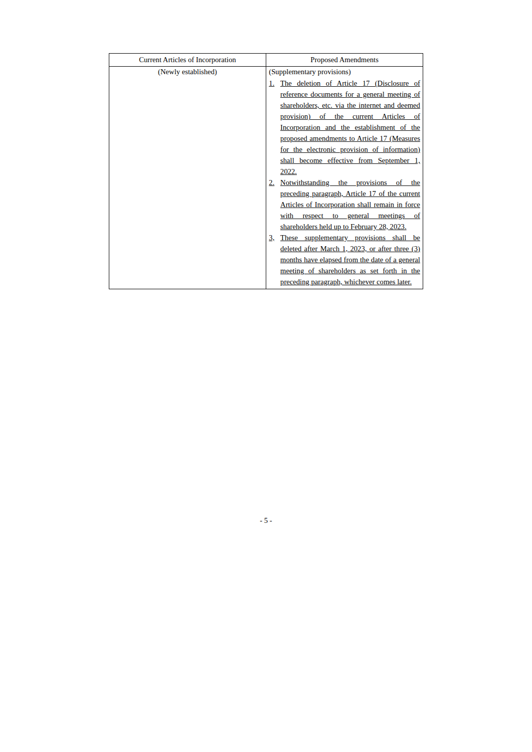| Current Articles of Incorporation | Proposed Amendments |
| --- | --- |
| (Newly established) | (Supplementary provisions) 1. The deletion of Article 17 (Disclosure of reference documents for a general meeting of shareholders, etc. via the internet and deemed provision) of the current Articles of Incorporation and the establishment of the proposed amendments to Article 17 (Measures for the electronic provision of information) shall become effective from September 1, 2022. 2. Notwithstanding the provisions of the preceding paragraph, Article 17 of the current Articles of Incorporation shall remain in force with respect to general meetings of shareholders held up to February 28, 2023. 3, These supplementary provisions shall be deleted after March 1, 2023, or after three (3) months have elapsed from the date of a general meeting of shareholders as set forth in the preceding paragraph, whichever comes later. |
- 5 -